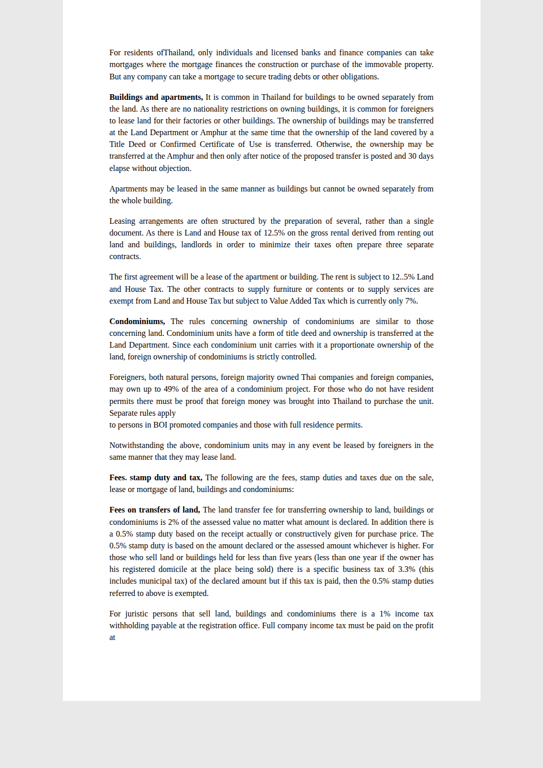For residents ofThailand, only individuals and licensed banks and finance companies can take mortgages where the mortgage finances the construction or purchase of the immovable property. But any company can take a mortgage to secure trading debts or other obligations.
Buildings and apartments, It is common in Thailand for buildings to be owned separately from the land. As there are no nationality restrictions on owning buildings, it is common for foreigners to lease land for their factories or other buildings. The ownership of buildings may be transferred at the Land Department or Amphur at the same time that the ownership of the land covered by a Title Deed or Confirmed Certificate of Use is transferred. Otherwise, the ownership may be transferred at the Amphur and then only after notice of the proposed transfer is posted and 30 days elapse without objection.
Apartments may be leased in the same manner as buildings but cannot be owned separately from the whole building.
Leasing arrangements are often structured by the preparation of several, rather than a single document. As there is Land and House tax of 12.5% on the gross rental derived from renting out land and buildings, landlords in order to minimize their taxes often prepare three separate contracts.
The first agreement will be a lease of the apartment or building. The rent is subject to 12..5% Land and House Tax. The other contracts to supply furniture or contents or to supply services are exempt from Land and House Tax but subject to Value Added Tax which is currently only 7%.
Condominiums, The rules concerning ownership of condominiums are similar to those concerning land. Condominium units have a form of title deed and ownership is transferred at the Land Department. Since each condominium unit carries with it a proportionate ownership of the land, foreign ownership of condominiums is strictly controlled.
Foreigners, both natural persons, foreign majority owned Thai companies and foreign companies, may own up to 49% of the area of a condominium project. For those who do not have resident permits there must be proof that foreign money was brought into Thailand to purchase the unit. Separate rules apply
to persons in BOI promoted companies and those with full residence permits.
Notwithstanding the above, condominium units may in any event be leased by foreigners in the same manner that they may lease land.
Fees. stamp duty and tax, The following are the fees, stamp duties and taxes due on the sale, lease or mortgage of land, buildings and condominiums:
Fees on transfers of land, The land transfer fee for transferring ownership to land, buildings or condominiums is 2% of the assessed value no matter what amount is declared. In addition there is a 0.5% stamp duty based on the receipt actually or constructively given for purchase price. The 0.5% stamp duty is based on the amount declared or the assessed amount whichever is higher. For those who sell land or buildings held for less than five years (less than one year if the owner has his registered domicile at the place being sold) there is a specific business tax of 3.3% (this includes municipal tax) of the declared amount but if this tax is paid, then the 0.5% stamp duties referred to above is exempted.
For juristic persons that sell land, buildings and condominiums there is a 1% income tax withholding payable at the registration office. Full company income tax must be paid on the profit at